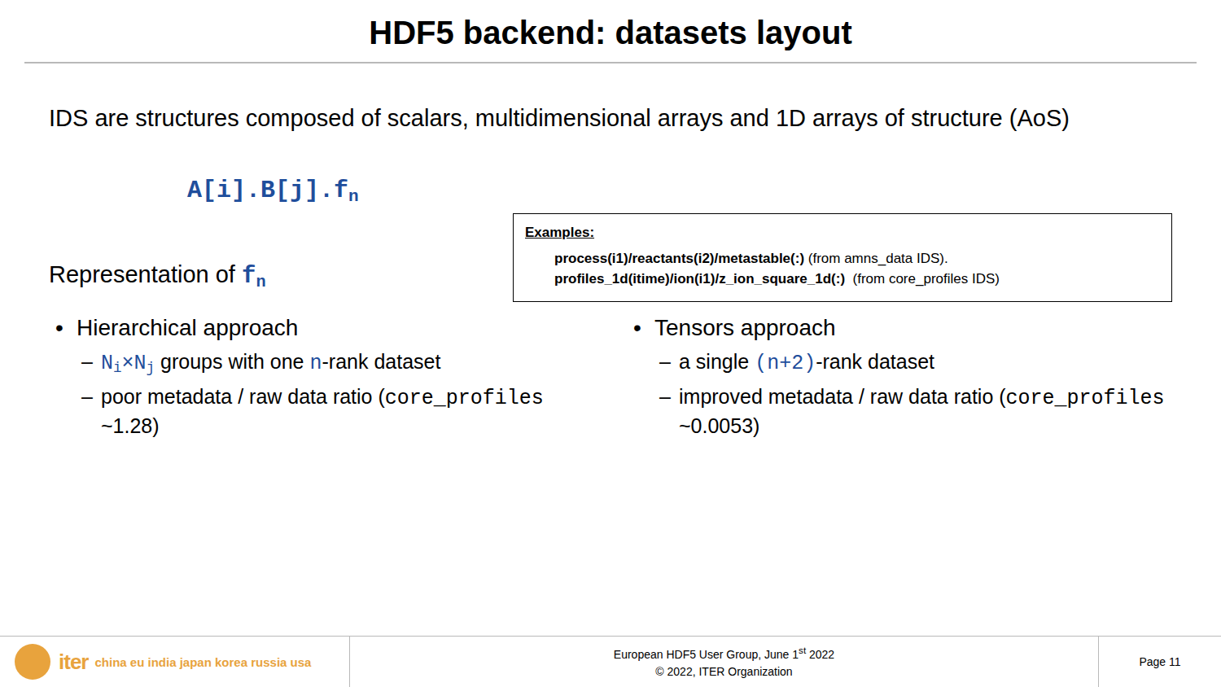HDF5 backend: datasets layout
IDS are structures composed of scalars, multidimensional arrays and 1D arrays of structure (AoS)
A[i].B[j].fn
Representation of fn
Hierarchical approach
Ni×Nj groups with one n-rank dataset
poor metadata / raw data ratio (core_profiles ~1.28)
Tensors approach
a single (n+2)-rank dataset
improved metadata / raw data ratio (core_profiles ~0.0053)
Examples:
process(i1)/reactants(i2)/metastable(:) (from amns_data IDS).
profiles_1d(itime)/ion(i1)/z_ion_square_1d(:) (from core_profiles IDS)
iter china eu india japan korea russia usa
European HDF5 User Group, June 1st 2022
© 2022, ITER Organization
Page 11